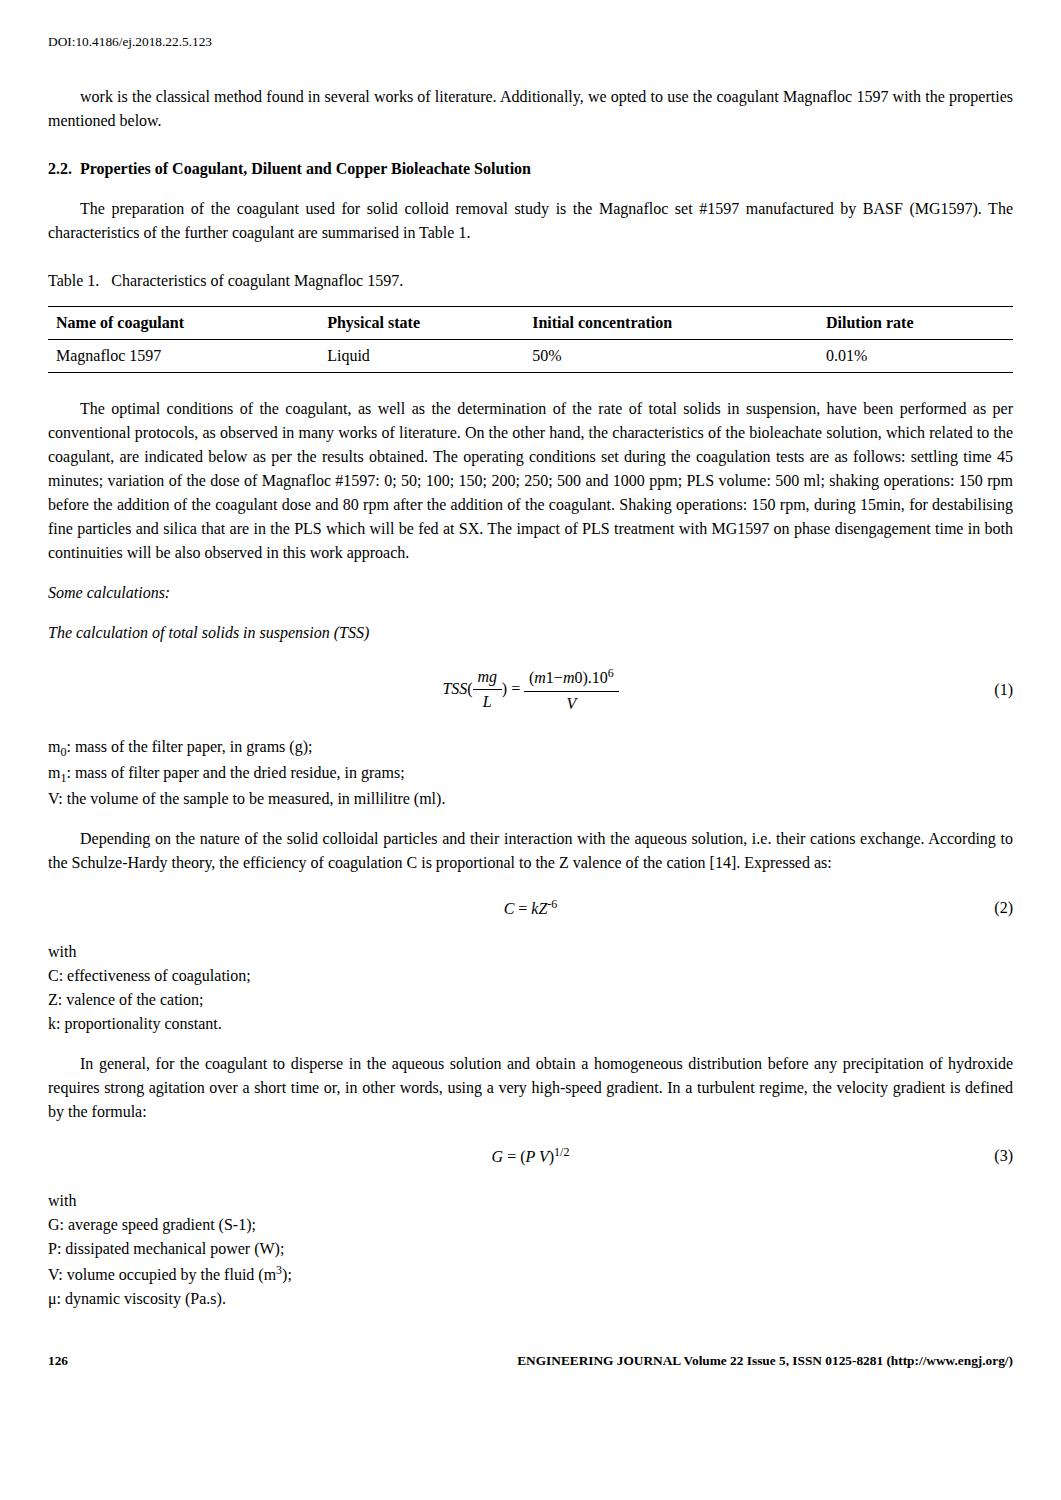DOI:10.4186/ej.2018.22.5.123
work is the classical method found in several works of literature. Additionally, we opted to use the coagulant Magnafloc 1597 with the properties mentioned below.
2.2. Properties of Coagulant, Diluent and Copper Bioleachate Solution
The preparation of the coagulant used for solid colloid removal study is the Magnafloc set #1597 manufactured by BASF (MG1597). The characteristics of the further coagulant are summarised in Table 1.
Table 1. Characteristics of coagulant Magnafloc 1597.
| Name of coagulant | Physical state | Initial concentration | Dilution rate |
| --- | --- | --- | --- |
| Magnafloc 1597 | Liquid | 50% | 0.01% |
The optimal conditions of the coagulant, as well as the determination of the rate of total solids in suspension, have been performed as per conventional protocols, as observed in many works of literature. On the other hand, the characteristics of the bioleachate solution, which related to the coagulant, are indicated below as per the results obtained. The operating conditions set during the coagulation tests are as follows: settling time 45 minutes; variation of the dose of Magnafloc #1597: 0; 50; 100; 150; 200; 250; 500 and 1000 ppm; PLS volume: 500 ml; shaking operations: 150 rpm before the addition of the coagulant dose and 80 rpm after the addition of the coagulant. Shaking operations: 150 rpm, during 15min, for destabilising fine particles and silica that are in the PLS which will be fed at SX. The impact of PLS treatment with MG1597 on phase disengagement time in both continuities will be also observed in this work approach.
Some calculations:
The calculation of total solids in suspension (TSS)
TSS(mg L) = (m1−m0).106 V (1)
m0: mass of the filter paper, in grams (g);
m1: mass of filter paper and the dried residue, in grams;
V: the volume of the sample to be measured, in millilitre (ml).
Depending on the nature of the solid colloidal particles and their interaction with the aqueous solution, i.e. their cations exchange. According to the Schulze-Hardy theory, the efficiency of coagulation C is proportional to the Z valence of the cation [14]. Expressed as:
C = kZ-6 (2)
with
C: effectiveness of coagulation;
Z: valence of the cation;
k: proportionality constant.
In general, for the coagulant to disperse in the aqueous solution and obtain a homogeneous distribution before any precipitation of hydroxide requires strong agitation over a short time or, in other words, using a very high-speed gradient. In a turbulent regime, the velocity gradient is defined by the formula:
G = (P V)1/2 (3)
with
G: average speed gradient (S-1);
P: dissipated mechanical power (W);
V: volume occupied by the fluid (m3);
μ: dynamic viscosity (Pa.s).
126 ENGINEERING JOURNAL Volume 22 Issue 5, ISSN 0125-8281 (http://www.engj.org/)